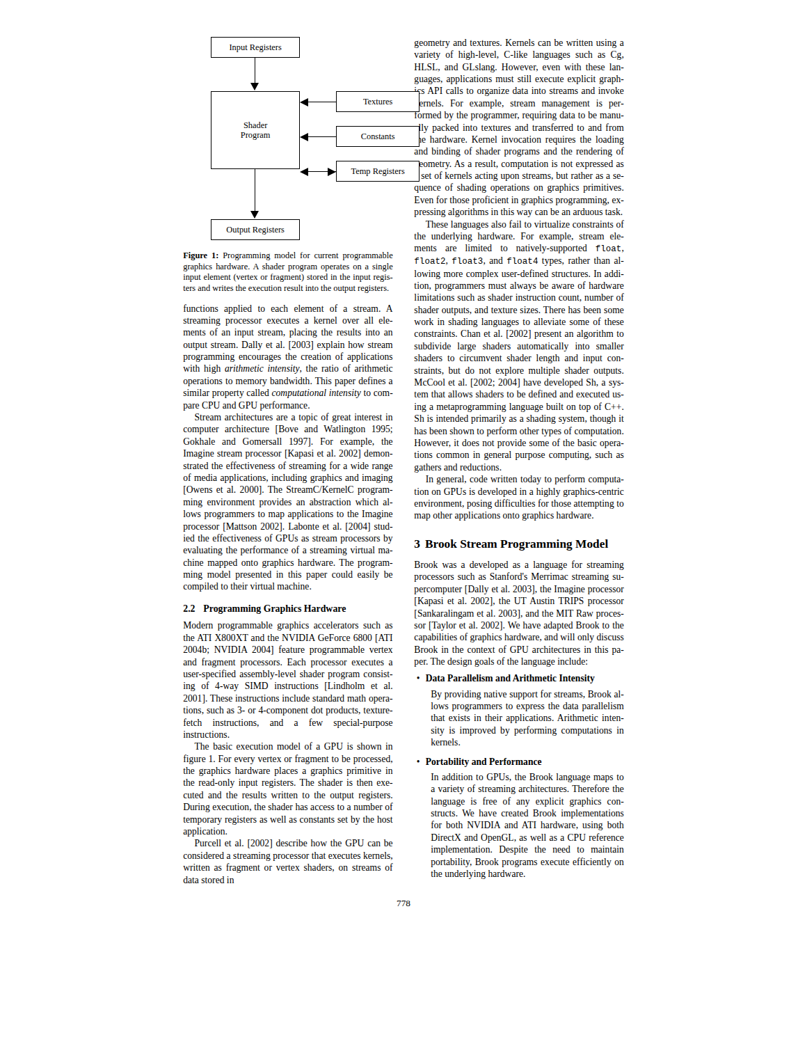Input Registers
Shader Program
Output Registers
Textures
Constants
Temp Registers
Figure 1: Programming model for current programmable graphics hardware. A shader program operates on a single input element (vertex or fragment) stored in the input registers and writes the execution result into the output registers.
functions applied to each element of a stream. A streaming processor executes a kernel over all elements of an input stream, placing the results into an output stream. Dally et al. [2003] explain how stream programming encourages the creation of applications with high arithmetic intensity, the ratio of arithmetic operations to memory bandwidth. This paper defines a similar property called computational intensity to compare CPU and GPU performance.
Stream architectures are a topic of great interest in computer architecture [Bove and Watlington 1995; Gokhale and Gomersall 1997]. For example, the Imagine stream processor [Kapasi et al. 2002] demonstrated the effectiveness of streaming for a wide range of media applications, including graphics and imaging [Owens et al. 2000]. The StreamC/KernelC programming environment provides an abstraction which allows programmers to map applications to the Imagine processor [Mattson 2002]. Labonte et al. [2004] studied the effectiveness of GPUs as stream processors by evaluating the performance of a streaming virtual machine mapped onto graphics hardware. The programming model presented in this paper could easily be compiled to their virtual machine.
2.2 Programming Graphics Hardware
Modern programmable graphics accelerators such as the ATI X800XT and the NVIDIA GeForce 6800 [ATI 2004b; NVIDIA 2004] feature programmable vertex and fragment processors. Each processor executes a user-specified assembly-level shader program consisting of 4-way SIMD instructions [Lindholm et al. 2001]. These instructions include standard math operations, such as 3- or 4-component dot products, texture-fetch instructions, and a few special-purpose instructions.
The basic execution model of a GPU is shown in figure 1. For every vertex or fragment to be processed, the graphics hardware places a graphics primitive in the read-only input registers. The shader is then executed and the results written to the output registers. During execution, the shader has access to a number of temporary registers as well as constants set by the host application.
Purcell et al. [2002] describe how the GPU can be considered a streaming processor that executes kernels, written as fragment or vertex shaders, on streams of data stored in
geometry and textures. Kernels can be written using a variety of high-level, C-like languages such as Cg, HLSL, and GLslang. However, even with these languages, applications must still execute explicit graphics API calls to organize data into streams and invoke kernels. For example, stream management is performed by the programmer, requiring data to be manually packed into textures and transferred to and from the hardware. Kernel invocation requires the loading and binding of shader programs and the rendering of geometry. As a result, computation is not expressed as a set of kernels acting upon streams, but rather as a sequence of shading operations on graphics primitives. Even for those proficient in graphics programming, expressing algorithms in this way can be an arduous task.
These languages also fail to virtualize constraints of the underlying hardware. For example, stream elements are limited to natively-supported float, float2, float3, and float4 types, rather than allowing more complex user-defined structures. In addition, programmers must always be aware of hardware limitations such as shader instruction count, number of shader outputs, and texture sizes. There has been some work in shading languages to alleviate some of these constraints. Chan et al. [2002] present an algorithm to subdivide large shaders automatically into smaller shaders to circumvent shader length and input constraints, but do not explore multiple shader outputs. McCool et al. [2002; 2004] have developed Sh, a system that allows shaders to be defined and executed using a metaprogramming language built on top of C++. Sh is intended primarily as a shading system, though it has been shown to perform other types of computation. However, it does not provide some of the basic operations common in general purpose computing, such as gathers and reductions.
In general, code written today to perform computation on GPUs is developed in a highly graphics-centric environment, posing difficulties for those attempting to map other applications onto graphics hardware.
3 Brook Stream Programming Model
Brook was a developed as a language for streaming processors such as Stanford's Merrimac streaming supercomputer [Dally et al. 2003], the Imagine processor [Kapasi et al. 2002], the UT Austin TRIPS processor [Sankaralingam et al. 2003], and the MIT Raw processor [Taylor et al. 2002]. We have adapted Brook to the capabilities of graphics hardware, and will only discuss Brook in the context of GPU architectures in this paper. The design goals of the language include:
Data Parallelism and Arithmetic Intensity By providing native support for streams, Brook allows programmers to express the data parallelism that exists in their applications. Arithmetic intensity is improved by performing computations in kernels.
Portability and Performance In addition to GPUs, the Brook language maps to a variety of streaming architectures. Therefore the language is free of any explicit graphics constructs. We have created Brook implementations for both NVIDIA and ATI hardware, using both DirectX and OpenGL, as well as a CPU reference implementation. Despite the need to maintain portability, Brook programs execute efficiently on the underlying hardware.
778